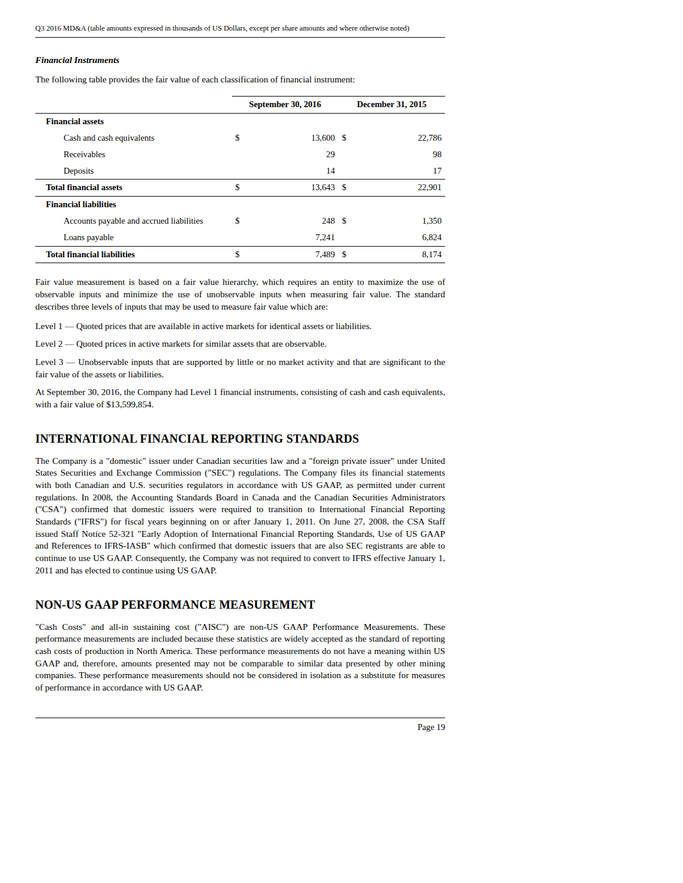Q3 2016 MD&A (table amounts expressed in thousands of US Dollars, except per share amounts and where otherwise noted)
Financial Instruments
The following table provides the fair value of each classification of financial instrument:
| | September 30, 2016 | December 31, 2015 |
| --- | --- | --- |
| Financial assets | | | | |
| Cash and cash equivalents | $ | 13,600 | $ | 22,786 |
| Receivables | | 29 | | 98 |
| Deposits | | 14 | | 17 |
| Total financial assets | $ | 13,643 | $ | 22,901 |
| Financial liabilities | | | | |
| Accounts payable and accrued liabilities | $ | 248 | $ | 1,350 |
| Loans payable | | 7,241 | | 6,824 |
| Total financial liabilities | $ | 7,489 | $ | 8,174 |
Fair value measurement is based on a fair value hierarchy, which requires an entity to maximize the use of observable inputs and minimize the use of unobservable inputs when measuring fair value. The standard describes three levels of inputs that may be used to measure fair value which are:
Level 1 — Quoted prices that are available in active markets for identical assets or liabilities.
Level 2 — Quoted prices in active markets for similar assets that are observable.
Level 3 — Unobservable inputs that are supported by little or no market activity and that are significant to the fair value of the assets or liabilities.
At September 30, 2016, the Company had Level 1 financial instruments, consisting of cash and cash equivalents, with a fair value of $13,599,854.
INTERNATIONAL FINANCIAL REPORTING STANDARDS
The Company is a "domestic" issuer under Canadian securities law and a "foreign private issuer" under United States Securities and Exchange Commission ("SEC") regulations. The Company files its financial statements with both Canadian and U.S. securities regulators in accordance with US GAAP, as permitted under current regulations. In 2008, the Accounting Standards Board in Canada and the Canadian Securities Administrators ("CSA") confirmed that domestic issuers were required to transition to International Financial Reporting Standards ("IFRS") for fiscal years beginning on or after January 1, 2011. On June 27, 2008, the CSA Staff issued Staff Notice 52-321 "Early Adoption of International Financial Reporting Standards, Use of US GAAP and References to IFRS-IASB" which confirmed that domestic issuers that are also SEC registrants are able to continue to use US GAAP. Consequently, the Company was not required to convert to IFRS effective January 1, 2011 and has elected to continue using US GAAP.
NON-US GAAP PERFORMANCE MEASUREMENT
"Cash Costs" and all-in sustaining cost ("AISC") are non-US GAAP Performance Measurements. These performance measurements are included because these statistics are widely accepted as the standard of reporting cash costs of production in North America. These performance measurements do not have a meaning within US GAAP and, therefore, amounts presented may not be comparable to similar data presented by other mining companies. These performance measurements should not be considered in isolation as a substitute for measures of performance in accordance with US GAAP.
Page 19